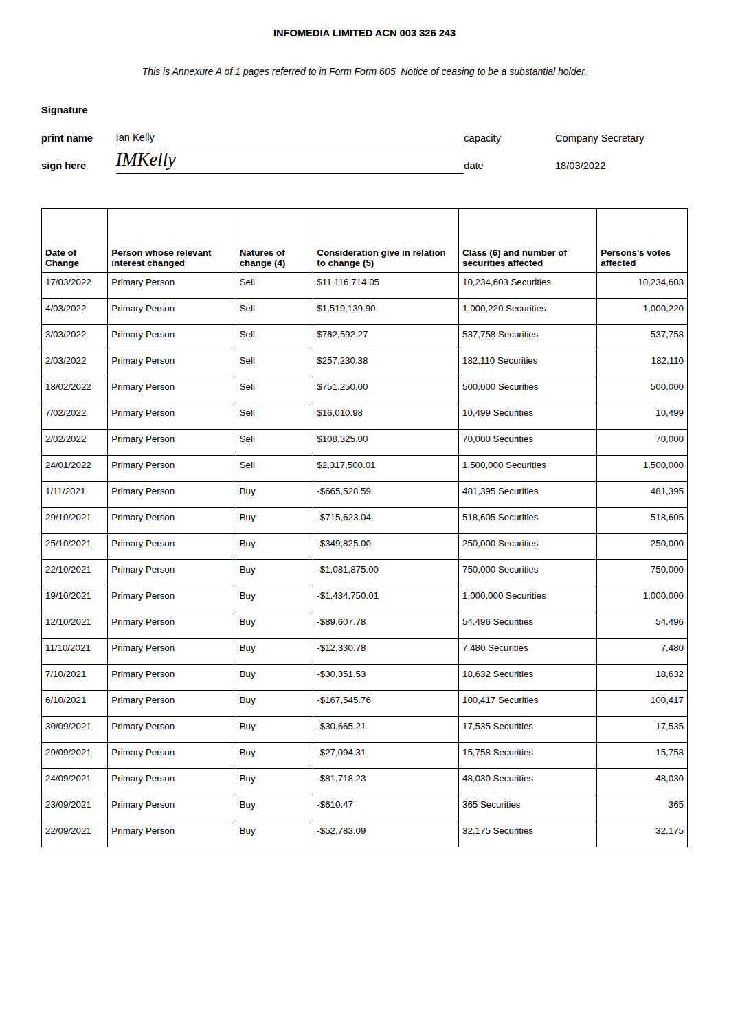INFOMEDIA LIMITED ACN 003 326 243
This is Annexure A of 1 pages referred to in Form Form 605 Notice of ceasing to be a substantial holder.
Signature
| print name | Ian Kelly | capacity | Company Secretary |
| sign here | IMKelly | date | 18/03/2022 |
| Date of Change | Person whose relevant interest changed | Natures of change (4) | Consideration give in relation to change (5) | Class (6) and number of securities affected | Persons's votes affected |
| --- | --- | --- | --- | --- | --- |
| 17/03/2022 | Primary Person | Sell | $11,116,714.05 | 10,234,603 Securities | 10,234,603 |
| 4/03/2022 | Primary Person | Sell | $1,519,139.90 | 1,000,220 Securities | 1,000,220 |
| 3/03/2022 | Primary Person | Sell | $762,592.27 | 537,758 Securities | 537,758 |
| 2/03/2022 | Primary Person | Sell | $257,230.38 | 182,110 Securities | 182,110 |
| 18/02/2022 | Primary Person | Sell | $751,250.00 | 500,000 Securities | 500,000 |
| 7/02/2022 | Primary Person | Sell | $16,010.98 | 10,499 Securities | 10,499 |
| 2/02/2022 | Primary Person | Sell | $108,325.00 | 70,000 Securities | 70,000 |
| 24/01/2022 | Primary Person | Sell | $2,317,500.01 | 1,500,000 Securities | 1,500,000 |
| 1/11/2021 | Primary Person | Buy | -$665,528.59 | 481,395 Securities | 481,395 |
| 29/10/2021 | Primary Person | Buy | -$715,623.04 | 518,605 Securities | 518,605 |
| 25/10/2021 | Primary Person | Buy | -$349,825.00 | 250,000 Securities | 250,000 |
| 22/10/2021 | Primary Person | Buy | -$1,081,875.00 | 750,000 Securities | 750,000 |
| 19/10/2021 | Primary Person | Buy | -$1,434,750.01 | 1,000,000 Securities | 1,000,000 |
| 12/10/2021 | Primary Person | Buy | -$89,607.78 | 54,496 Securities | 54,496 |
| 11/10/2021 | Primary Person | Buy | -$12,330.78 | 7,480 Securities | 7,480 |
| 7/10/2021 | Primary Person | Buy | -$30,351.53 | 18,632 Securities | 18,632 |
| 6/10/2021 | Primary Person | Buy | -$167,545.76 | 100,417 Securities | 100,417 |
| 30/09/2021 | Primary Person | Buy | -$30,665.21 | 17,535 Securities | 17,535 |
| 29/09/2021 | Primary Person | Buy | -$27,094.31 | 15,758 Securities | 15,758 |
| 24/09/2021 | Primary Person | Buy | -$81,718.23 | 48,030 Securities | 48,030 |
| 23/09/2021 | Primary Person | Buy | -$610.47 | 365 Securities | 365 |
| 22/09/2021 | Primary Person | Buy | -$52,783.09 | 32,175 Securities | 32,175 |